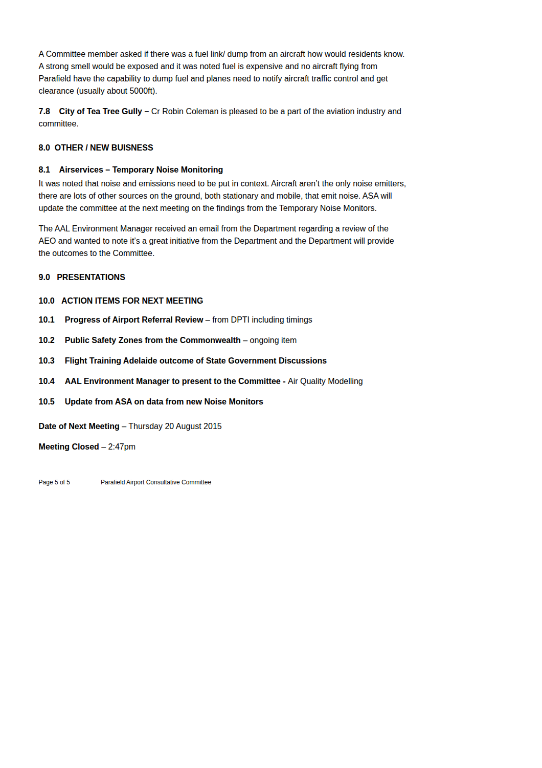A Committee member asked if there was a fuel link/ dump from an aircraft how would residents know. A strong smell would be exposed and it was noted fuel is expensive and no aircraft flying from Parafield have the capability to dump fuel and planes need to notify aircraft traffic control and get clearance (usually about 5000ft).
7.8 City of Tea Tree Gully – Cr Robin Coleman is pleased to be a part of the aviation industry and committee.
8.0 OTHER / NEW BUISNESS
8.1 Airservices – Temporary Noise Monitoring
It was noted that noise and emissions need to be put in context. Aircraft aren’t the only noise emitters, there are lots of other sources on the ground, both stationary and mobile, that emit noise. ASA will update the committee at the next meeting on the findings from the Temporary Noise Monitors.
The AAL Environment Manager received an email from the Department regarding a review of the AEO and wanted to note it’s a great initiative from the Department and the Department will provide the outcomes to the Committee.
9.0 PRESENTATIONS
10.0 ACTION ITEMS FOR NEXT MEETING
10.1 Progress of Airport Referral Review – from DPTI including timings
10.2 Public Safety Zones from the Commonwealth – ongoing item
10.3 Flight Training Adelaide outcome of State Government Discussions
10.4 AAL Environment Manager to present to the Committee - Air Quality Modelling
10.5 Update from ASA on data from new Noise Monitors
Date of Next Meeting – Thursday 20 August 2015
Meeting Closed – 2:47pm
Page 5 of 5 Parafield Airport Consultative Committee